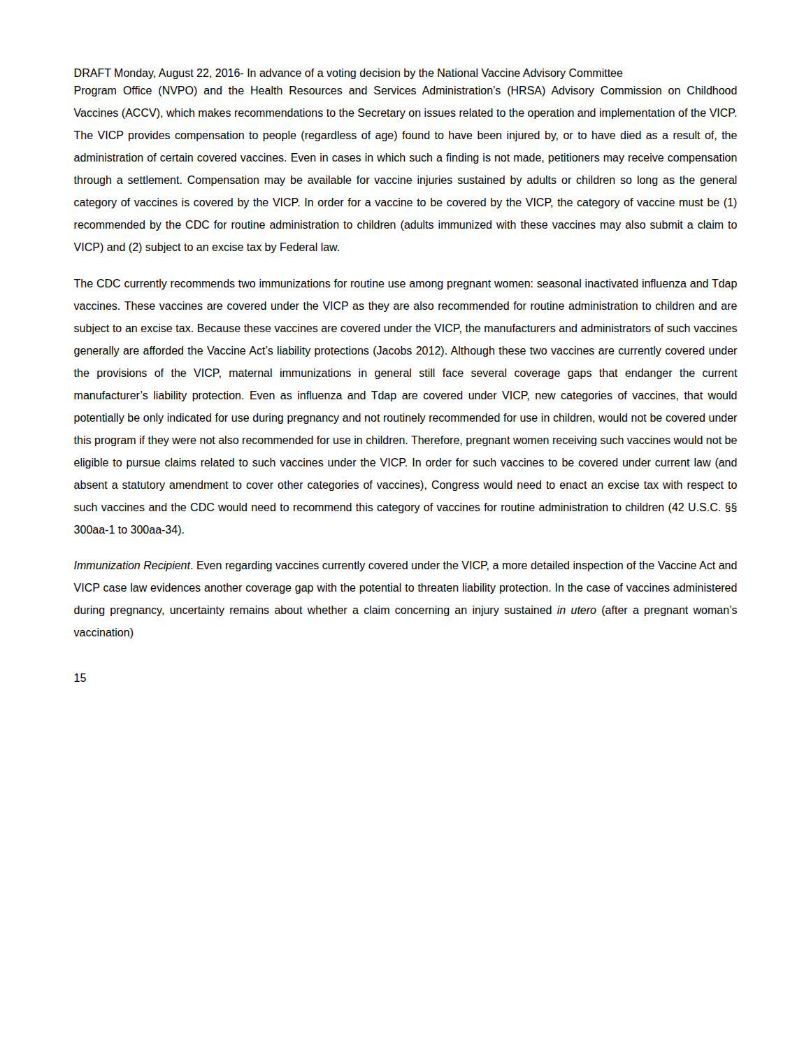DRAFT Monday, August 22, 2016- In advance of a voting decision by the National Vaccine Advisory Committee
Program Office (NVPO) and the Health Resources and Services Administration’s (HRSA) Advisory Commission on Childhood Vaccines (ACCV), which makes recommendations to the Secretary on issues related to the operation and implementation of the VICP. The VICP provides compensation to people (regardless of age) found to have been injured by, or to have died as a result of, the administration of certain covered vaccines. Even in cases in which such a finding is not made, petitioners may receive compensation through a settlement. Compensation may be available for vaccine injuries sustained by adults or children so long as the general category of vaccines is covered by the VICP. In order for a vaccine to be covered by the VICP, the category of vaccine must be (1) recommended by the CDC for routine administration to children (adults immunized with these vaccines may also submit a claim to VICP) and (2) subject to an excise tax by Federal law.
The CDC currently recommends two immunizations for routine use among pregnant women: seasonal inactivated influenza and Tdap vaccines. These vaccines are covered under the VICP as they are also recommended for routine administration to children and are subject to an excise tax. Because these vaccines are covered under the VICP, the manufacturers and administrators of such vaccines generally are afforded the Vaccine Act’s liability protections (Jacobs 2012). Although these two vaccines are currently covered under the provisions of the VICP, maternal immunizations in general still face several coverage gaps that endanger the current manufacturer’s liability protection. Even as influenza and Tdap are covered under VICP, new categories of vaccines, that would potentially be only indicated for use during pregnancy and not routinely recommended for use in children, would not be covered under this program if they were not also recommended for use in children. Therefore, pregnant women receiving such vaccines would not be eligible to pursue claims related to such vaccines under the VICP. In order for such vaccines to be covered under current law (and absent a statutory amendment to cover other categories of vaccines), Congress would need to enact an excise tax with respect to such vaccines and the CDC would need to recommend this category of vaccines for routine administration to children (42 U.S.C. §§ 300aa-1 to 300aa-34).
Immunization Recipient. Even regarding vaccines currently covered under the VICP, a more detailed inspection of the Vaccine Act and VICP case law evidences another coverage gap with the potential to threaten liability protection. In the case of vaccines administered during pregnancy, uncertainty remains about whether a claim concerning an injury sustained in utero (after a pregnant woman’s vaccination)
15